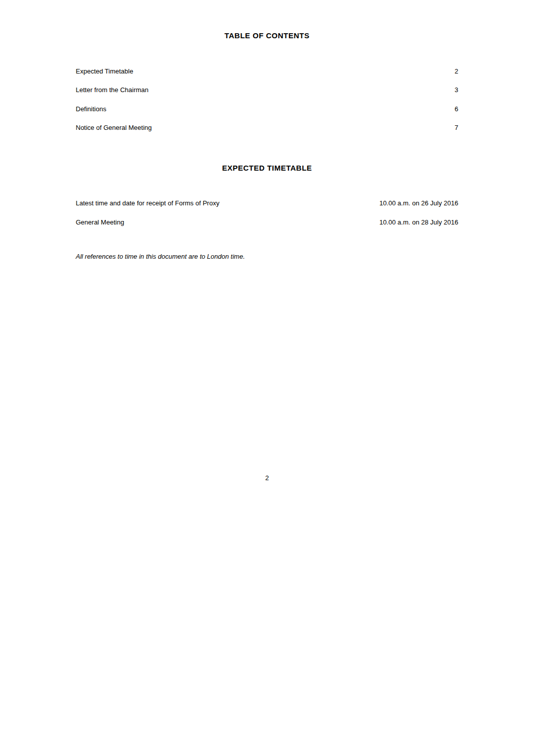TABLE OF CONTENTS
| Expected Timetable | 2 |
| Letter from the Chairman | 3 |
| Definitions | 6 |
| Notice of General Meeting | 7 |
EXPECTED TIMETABLE
| Latest time and date for receipt of Forms of Proxy | 10.00 a.m. on 26 July 2016 |
| General Meeting | 10.00 a.m. on 28 July 2016 |
All references to time in this document are to London time.
2